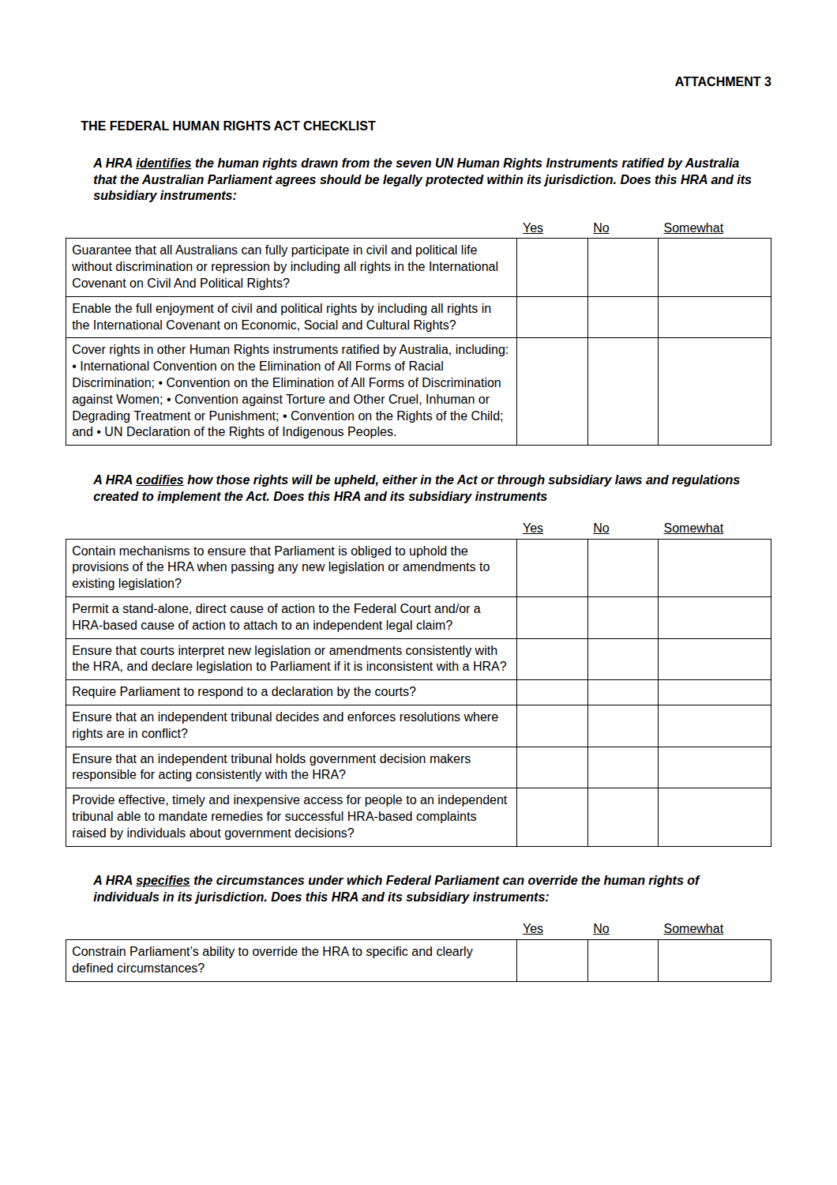ATTACHMENT 3
THE FEDERAL HUMAN RIGHTS ACT CHECKLIST
A HRA identifies the human rights drawn from the seven UN Human Rights Instruments ratified by Australia that the Australian Parliament agrees should be legally protected within its jurisdiction. Does this HRA and its subsidiary instruments:
| | Yes | No | Somewhat |
| --- | --- | --- | --- |
| Guarantee that all Australians can fully participate in civil and political life without discrimination or repression by including all rights in the International Covenant on Civil And Political Rights? | | | |
| Enable the full enjoyment of civil and political rights by including all rights in the International Covenant on Economic, Social and Cultural Rights? | | | |
| Cover rights in other Human Rights instruments ratified by Australia, including: • International Convention on the Elimination of All Forms of Racial Discrimination; • Convention on the Elimination of All Forms of Discrimination against Women; • Convention against Torture and Other Cruel, Inhuman or Degrading Treatment or Punishment; • Convention on the Rights of the Child; and • UN Declaration of the Rights of Indigenous Peoples. | | | |
A HRA codifies how those rights will be upheld, either in the Act or through subsidiary laws and regulations created to implement the Act. Does this HRA and its subsidiary instruments
| | Yes | No | Somewhat |
| --- | --- | --- | --- |
| Contain mechanisms to ensure that Parliament is obliged to uphold the provisions of the HRA when passing any new legislation or amendments to existing legislation? | | | |
| Permit a stand-alone, direct cause of action to the Federal Court and/or a HRA-based cause of action to attach to an independent legal claim? | | | |
| Ensure that courts interpret new legislation or amendments consistently with the HRA, and declare legislation to Parliament if it is inconsistent with a HRA? | | | |
| Require Parliament to respond to a declaration by the courts? | | | |
| Ensure that an independent tribunal decides and enforces resolutions where rights are in conflict? | | | |
| Ensure that an independent tribunal holds government decision makers responsible for acting consistently with the HRA? | | | |
| Provide effective, timely and inexpensive access for people to an independent tribunal able to mandate remedies for successful HRA-based complaints raised by individuals about government decisions? | | | |
A HRA specifies the circumstances under which Federal Parliament can override the human rights of individuals in its jurisdiction. Does this HRA and its subsidiary instruments:
| | Yes | No | Somewhat |
| --- | --- | --- | --- |
| Constrain Parliament’s ability to override the HRA to specific and clearly defined circumstances? | | | |